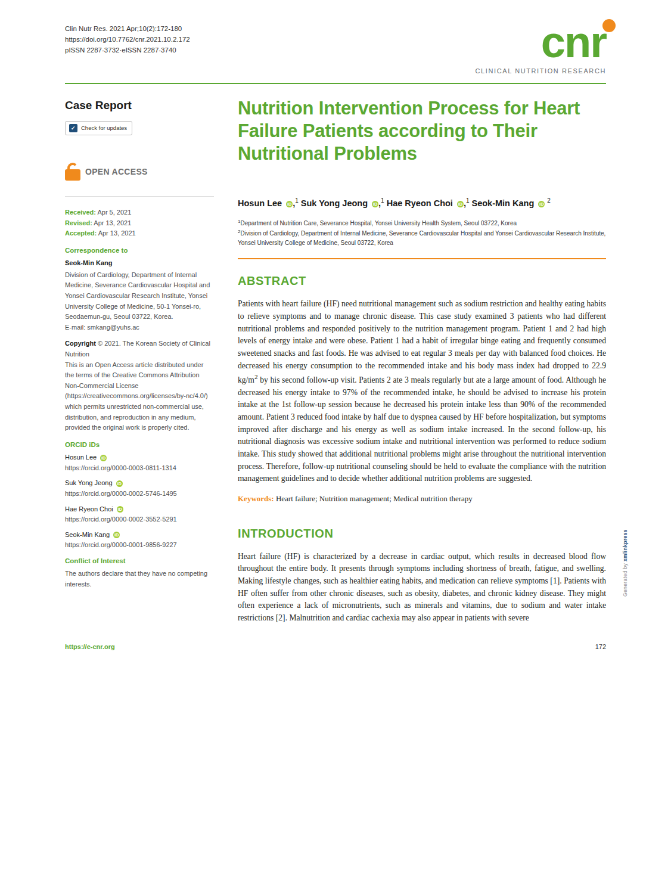Clin Nutr Res. 2021 Apr;10(2):172-180
https://doi.org/10.7762/cnr.2021.10.2.172
pISSN 2287-3732·eISSN 2287-3740
cnr
Clinical Nutrition Research
Case Report
✓Check for updates
OPEN ACCESS
Received: Apr 5, 2021
Revised: Apr 13, 2021
Accepted: Apr 13, 2021
Correspondence to
Seok-Min Kang Division of Cardiology, Department of Internal Medicine, Severance Cardiovascular Hospital and Yonsei Cardiovascular Research Institute, Yonsei University College of Medicine, 50-1 Yonsei-ro, Seodaemun-gu, Seoul 03722, Korea.
E-mail: smkang@yuhs.ac
Copyright © 2021. The Korean Society of Clinical Nutrition
This is an Open Access article distributed under the terms of the Creative Commons Attribution Non-Commercial License (https://creativecommons.org/licenses/by-nc/4.0/) which permits unrestricted non-commercial use, distribution, and reproduction in any medium, provided the original work is properly cited.
ORCID iDs
Hosun Lee iD
https://orcid.org/0000-0003-0811-1314
Suk Yong Jeong iD
https://orcid.org/0000-0002-5746-1495
Hae Ryeon Choi iD
https://orcid.org/0000-0002-3552-5291
Seok-Min Kang iD
https://orcid.org/0000-0001-9856-9227
Conflict of Interest
The authors declare that they have no competing interests.
Nutrition Intervention Process for Heart Failure Patients according to Their Nutritional Problems
Hosun Lee iD,1 Suk Yong Jeong iD,1 Hae Ryeon Choi iD,1 Seok-Min Kang iD 2
1Department of Nutrition Care, Severance Hospital, Yonsei University Health System, Seoul 03722, Korea
2Division of Cardiology, Department of Internal Medicine, Severance Cardiovascular Hospital and Yonsei Cardiovascular Research Institute, Yonsei University College of Medicine, Seoul 03722, Korea
ABSTRACT
Patients with heart failure (HF) need nutritional management such as sodium restriction and healthy eating habits to relieve symptoms and to manage chronic disease. This case study examined 3 patients who had different nutritional problems and responded positively to the nutrition management program. Patient 1 and 2 had high levels of energy intake and were obese. Patient 1 had a habit of irregular binge eating and frequently consumed sweetened snacks and fast foods. He was advised to eat regular 3 meals per day with balanced food choices. He decreased his energy consumption to the recommended intake and his body mass index had dropped to 22.9 kg/m2 by his second follow-up visit. Patients 2 ate 3 meals regularly but ate a large amount of food. Although he decreased his energy intake to 97% of the recommended intake, he should be advised to increase his protein intake at the 1st follow-up session because he decreased his protein intake less than 90% of the recommended amount. Patient 3 reduced food intake by half due to dyspnea caused by HF before hospitalization, but symptoms improved after discharge and his energy as well as sodium intake increased. In the second follow-up, his nutritional diagnosis was excessive sodium intake and nutritional intervention was performed to reduce sodium intake. This study showed that additional nutritional problems might arise throughout the nutritional intervention process. Therefore, follow-up nutritional counseling should be held to evaluate the compliance with the nutrition management guidelines and to decide whether additional nutrition problems are suggested.
Keywords: Heart failure; Nutrition management; Medical nutrition therapy
INTRODUCTION
Heart failure (HF) is characterized by a decrease in cardiac output, which results in decreased blood flow throughout the entire body. It presents through symptoms including shortness of breath, fatigue, and swelling. Making lifestyle changes, such as healthier eating habits, and medication can relieve symptoms [1]. Patients with HF often suffer from other chronic diseases, such as obesity, diabetes, and chronic kidney disease. They might often experience a lack of micronutrients, such as minerals and vitamins, due to sodium and water intake restrictions [2]. Malnutrition and cardiac cachexia may also appear in patients with severe
Generated by xmlinkpress
https://e-cnr.org 172